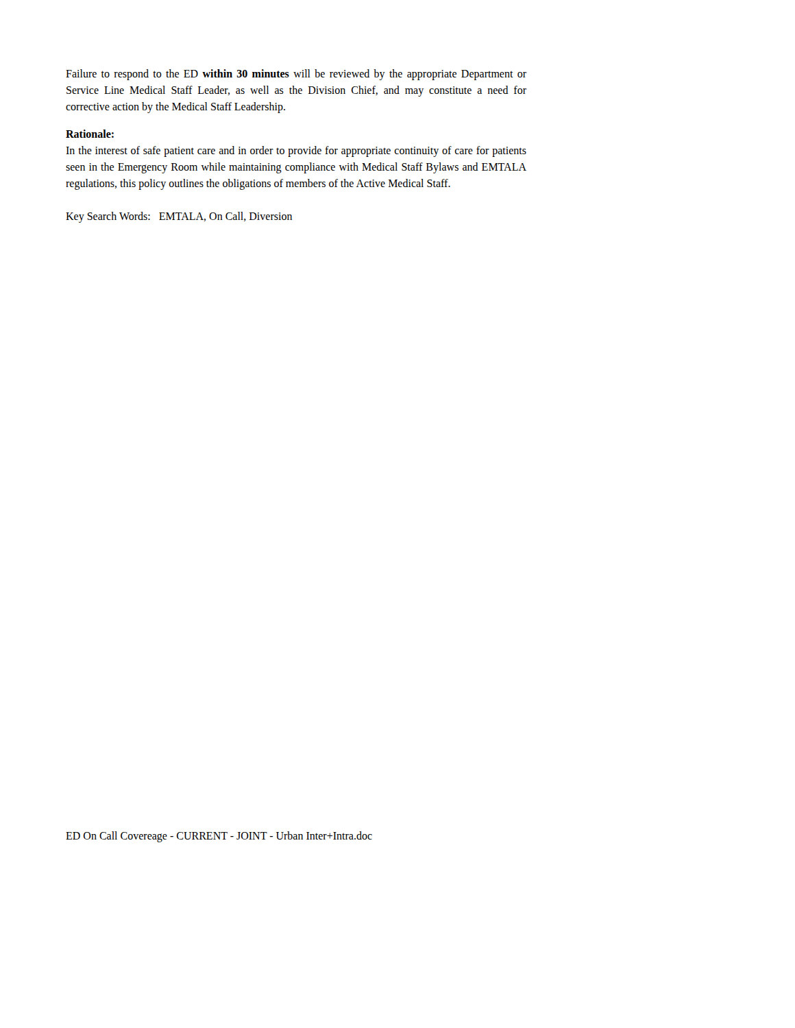Failure to respond to the ED within 30 minutes will be reviewed by the appropriate Department or Service Line Medical Staff Leader, as well as the Division Chief, and may constitute a need for corrective action by the Medical Staff Leadership.
Rationale:
In the interest of safe patient care and in order to provide for appropriate continuity of care for patients seen in the Emergency Room while maintaining compliance with Medical Staff Bylaws and EMTALA regulations, this policy outlines the obligations of members of the Active Medical Staff.
Key Search Words: EMTALA, On Call, Diversion
ED On Call Covereage - CURRENT - JOINT - Urban Inter+Intra.doc